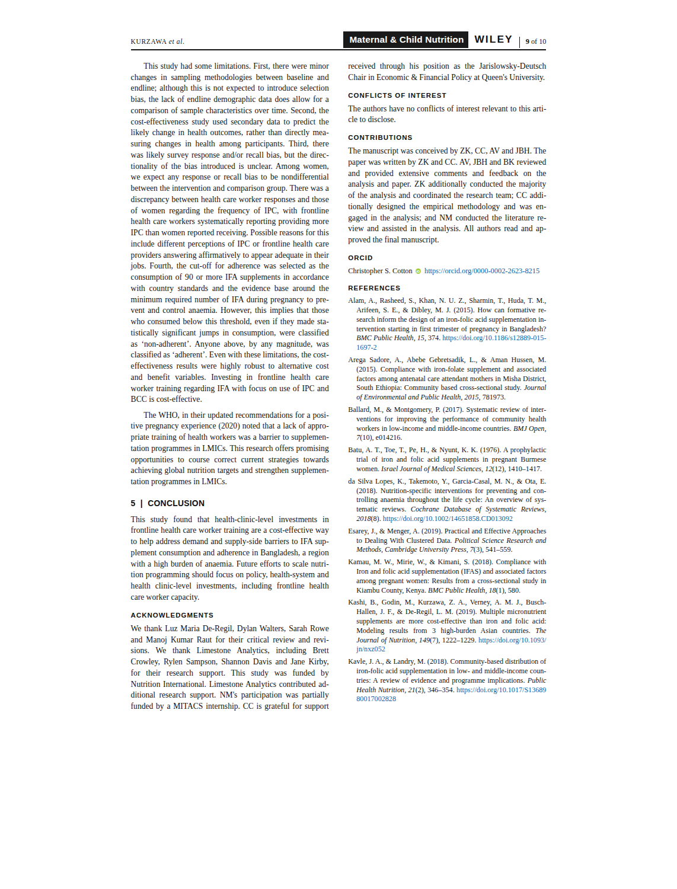KURZAWA et al.
Maternal & Child Nutrition
WILEY
9 of 10
This study had some limitations. First, there were minor changes in sampling methodologies between baseline and endline; although this is not expected to introduce selection bias, the lack of endline demographic data does allow for a comparison of sample characteristics over time. Second, the cost-effectiveness study used secondary data to predict the likely change in health outcomes, rather than directly measuring changes in health among participants. Third, there was likely survey response and/or recall bias, but the directionality of the bias introduced is unclear. Among women, we expect any response or recall bias to be nondifferential between the intervention and comparison group. There was a discrepancy between health care worker responses and those of women regarding the frequency of IPC, with frontline health care workers systematically reporting providing more IPC than women reported receiving. Possible reasons for this include different perceptions of IPC or frontline health care providers answering affirmatively to appear adequate in their jobs. Fourth, the cut-off for adherence was selected as the consumption of 90 or more IFA supplements in accordance with country standards and the evidence base around the minimum required number of IFA during pregnancy to prevent and control anaemia. However, this implies that those who consumed below this threshold, even if they made statistically significant jumps in consumption, were classified as ‘non-adherent’. Anyone above, by any magnitude, was classified as ‘adherent’. Even with these limitations, the cost-effectiveness results were highly robust to alternative cost and benefit variables. Investing in frontline health care worker training regarding IFA with focus on use of IPC and BCC is cost-effective.
The WHO, in their updated recommendations for a positive pregnancy experience (2020) noted that a lack of appropriate training of health workers was a barrier to supplementation programmes in LMICs. This research offers promising opportunities to course correct current strategies towards achieving global nutrition targets and strengthen supplementation programmes in LMICs.
5 | CONCLUSION
This study found that health-clinic-level investments in frontline health care worker training are a cost-effective way to help address demand and supply-side barriers to IFA supplement consumption and adherence in Bangladesh, a region with a high burden of anaemia. Future efforts to scale nutrition programming should focus on policy, health-system and health clinic-level investments, including frontline health care worker capacity.
Acknowledgments
We thank Luz Maria De-Regil, Dylan Walters, Sarah Rowe and Manoj Kumar Raut for their critical review and revisions. We thank Limestone Analytics, including Brett Crowley, Rylen Sampson, Shannon Davis and Jane Kirby, for their research support. This study was funded by Nutrition International. Limestone Analytics contributed additional research support. NM's participation was partially funded by a MITACS internship. CC is grateful for support received through his position as the Jarislowsky-Deutsch Chair in Economic & Financial Policy at Queen's University.
Conflicts of Interest
The authors have no conflicts of interest relevant to this article to disclose.
Contributions
The manuscript was conceived by ZK, CC, AV and JBH. The paper was written by ZK and CC. AV, JBH and BK reviewed and provided extensive comments and feedback on the analysis and paper. ZK additionally conducted the majority of the analysis and coordinated the research team; CC additionally designed the empirical methodology and was engaged in the analysis; and NM conducted the literature review and assisted in the analysis. All authors read and approved the final manuscript.
ORCID
Christopher S. Cotton https://orcid.org/0000-0002-2623-8215
References
Alam, A., Rasheed, S., Khan, N. U. Z., Sharmin, T., Huda, T. M., Arifeen, S. E., & Dibley, M. J. (2015). How can formative research inform the design of an iron-folic acid supplementation intervention starting in first trimester of pregnancy in Bangladesh? BMC Public Health, 15, 374. https://doi.org/10.1186/s12889-015-1697-2
Arega Sadore, A., Abebe Gebretsadik, L., & Aman Hussen, M. (2015). Compliance with iron-folate supplement and associated factors among antenatal care attendant mothers in Misha District, South Ethiopia: Community based cross-sectional study. Journal of Environmental and Public Health, 2015, 781973.
Ballard, M., & Montgomery, P. (2017). Systematic review of interventions for improving the performance of community health workers in low-income and middle-income countries. BMJ Open, 7(10), e014216.
Batu, A. T., Toe, T., Pe, H., & Nyunt, K. K. (1976). A prophylactic trial of iron and folic acid supplements in pregnant Burmese women. Israel Journal of Medical Sciences, 12(12), 1410–1417.
da Silva Lopes, K., Takemoto, Y., Garcia-Casal, M. N., & Ota, E. (2018). Nutrition-specific interventions for preventing and controlling anaemia throughout the life cycle: An overview of systematic reviews. Cochrane Database of Systematic Reviews, 2018(8). https://doi.org/10.1002/14651858.CD013092
Esarey, J., & Menger, A. (2019). Practical and Effective Approaches to Dealing With Clustered Data. Political Science Research and Methods, Cambridge University Press, 7(3), 541–559.
Kamau, M. W., Mirie, W., & Kimani, S. (2018). Compliance with Iron and folic acid supplementation (IFAS) and associated factors among pregnant women: Results from a cross-sectional study in Kiambu County, Kenya. BMC Public Health, 18(1), 580.
Kashi, B., Godin, M., Kurzawa, Z. A., Verney, A. M. J., Busch-Hallen, J. F., & De-Regil, L. M. (2019). Multiple micronutrient supplements are more cost-effective than iron and folic acid: Modeling results from 3 high-burden Asian countries. The Journal of Nutrition, 149(7), 1222–1229. https://doi.org/10.1093/jn/nxz052
Kavle, J. A., & Landry, M. (2018). Community-based distribution of iron-folic acid supplementation in low- and middle-income countries: A review of evidence and programme implications. Public Health Nutrition, 21(2), 346–354. https://doi.org/10.1017/S1368980017002828